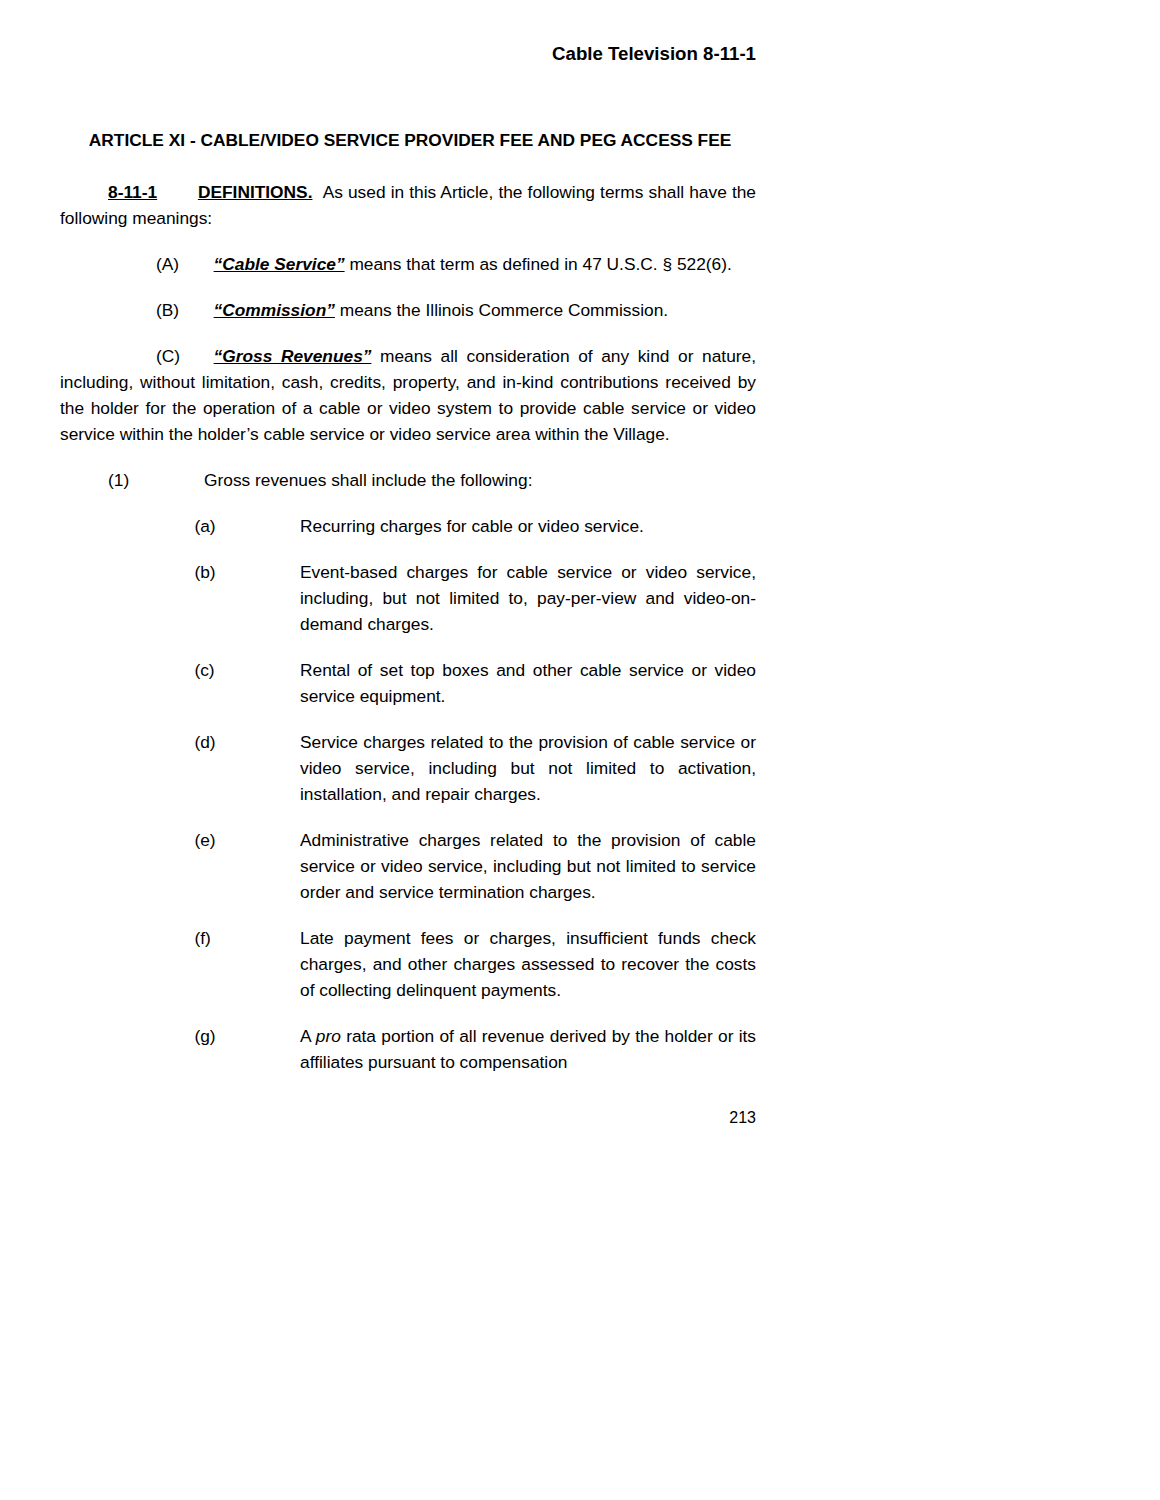Cable Television 8-11-1
ARTICLE XI - CABLE/VIDEO SERVICE PROVIDER FEE AND PEG ACCESS FEE
8-11-1 DEFINITIONS. As used in this Article, the following terms shall have the following meanings:
(A)“Cable Service” means that term as defined in 47 U.S.C. § 522(6).
(B)“Commission” means the Illinois Commerce Commission.
(C)“Gross Revenues” means all consideration of any kind or nature, including, without limitation, cash, credits, property, and in-kind contributions received by the holder for the operation of a cable or video system to provide cable service or video service within the holder’s cable service or video service area within the Village.
(1) Gross revenues shall include the following:
(a) Recurring charges for cable or video service.
(b) Event-based charges for cable service or video service, including, but not limited to, pay-per-view and video-on-demand charges.
(c) Rental of set top boxes and other cable service or video service equipment.
(d) Service charges related to the provision of cable service or video service, including but not limited to activation, installation, and repair charges.
(e) Administrative charges related to the provision of cable service or video service, including but not limited to service order and service termination charges.
(f) Late payment fees or charges, insufficient funds check charges, and other charges assessed to recover the costs of collecting delinquent payments.
(g) A pro rata portion of all revenue derived by the holder or its affiliates pursuant to compensation
213